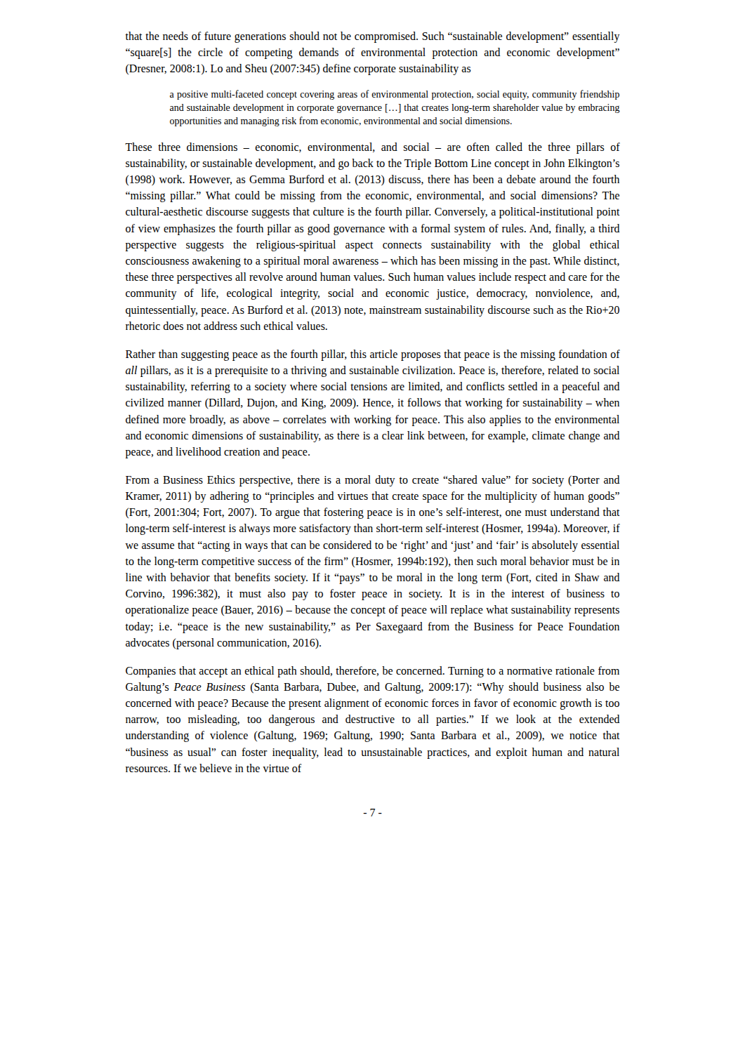that the needs of future generations should not be compromised. Such “sustainable development” essentially “square[s] the circle of competing demands of environmental protection and economic development” (Dresner, 2008:1). Lo and Sheu (2007:345) define corporate sustainability as
a positive multi-faceted concept covering areas of environmental protection, social equity, community friendship and sustainable development in corporate governance […] that creates long-term shareholder value by embracing opportunities and managing risk from economic, environmental and social dimensions.
These three dimensions – economic, environmental, and social – are often called the three pillars of sustainability, or sustainable development, and go back to the Triple Bottom Line concept in John Elkington’s (1998) work. However, as Gemma Burford et al. (2013) discuss, there has been a debate around the fourth “missing pillar.” What could be missing from the economic, environmental, and social dimensions? The cultural-aesthetic discourse suggests that culture is the fourth pillar. Conversely, a political-institutional point of view emphasizes the fourth pillar as good governance with a formal system of rules. And, finally, a third perspective suggests the religious-spiritual aspect connects sustainability with the global ethical consciousness awakening to a spiritual moral awareness – which has been missing in the past. While distinct, these three perspectives all revolve around human values. Such human values include respect and care for the community of life, ecological integrity, social and economic justice, democracy, nonviolence, and, quintessentially, peace. As Burford et al. (2013) note, mainstream sustainability discourse such as the Rio+20 rhetoric does not address such ethical values.
Rather than suggesting peace as the fourth pillar, this article proposes that peace is the missing foundation of all pillars, as it is a prerequisite to a thriving and sustainable civilization. Peace is, therefore, related to social sustainability, referring to a society where social tensions are limited, and conflicts settled in a peaceful and civilized manner (Dillard, Dujon, and King, 2009). Hence, it follows that working for sustainability – when defined more broadly, as above – correlates with working for peace. This also applies to the environmental and economic dimensions of sustainability, as there is a clear link between, for example, climate change and peace, and livelihood creation and peace.
From a Business Ethics perspective, there is a moral duty to create “shared value” for society (Porter and Kramer, 2011) by adhering to “principles and virtues that create space for the multiplicity of human goods” (Fort, 2001:304; Fort, 2007). To argue that fostering peace is in one’s self-interest, one must understand that long-term self-interest is always more satisfactory than short-term self-interest (Hosmer, 1994a). Moreover, if we assume that “acting in ways that can be considered to be ‘right’ and ‘just’ and ‘fair’ is absolutely essential to the long-term competitive success of the firm” (Hosmer, 1994b:192), then such moral behavior must be in line with behavior that benefits society. If it “pays” to be moral in the long term (Fort, cited in Shaw and Corvino, 1996:382), it must also pay to foster peace in society. It is in the interest of business to operationalize peace (Bauer, 2016) – because the concept of peace will replace what sustainability represents today; i.e. “peace is the new sustainability,” as Per Saxegaard from the Business for Peace Foundation advocates (personal communication, 2016).
Companies that accept an ethical path should, therefore, be concerned. Turning to a normative rationale from Galtung’s Peace Business (Santa Barbara, Dubee, and Galtung, 2009:17): “Why should business also be concerned with peace? Because the present alignment of economic forces in favor of economic growth is too narrow, too misleading, too dangerous and destructive to all parties.” If we look at the extended understanding of violence (Galtung, 1969; Galtung, 1990; Santa Barbara et al., 2009), we notice that “business as usual” can foster inequality, lead to unsustainable practices, and exploit human and natural resources. If we believe in the virtue of
- 7 -